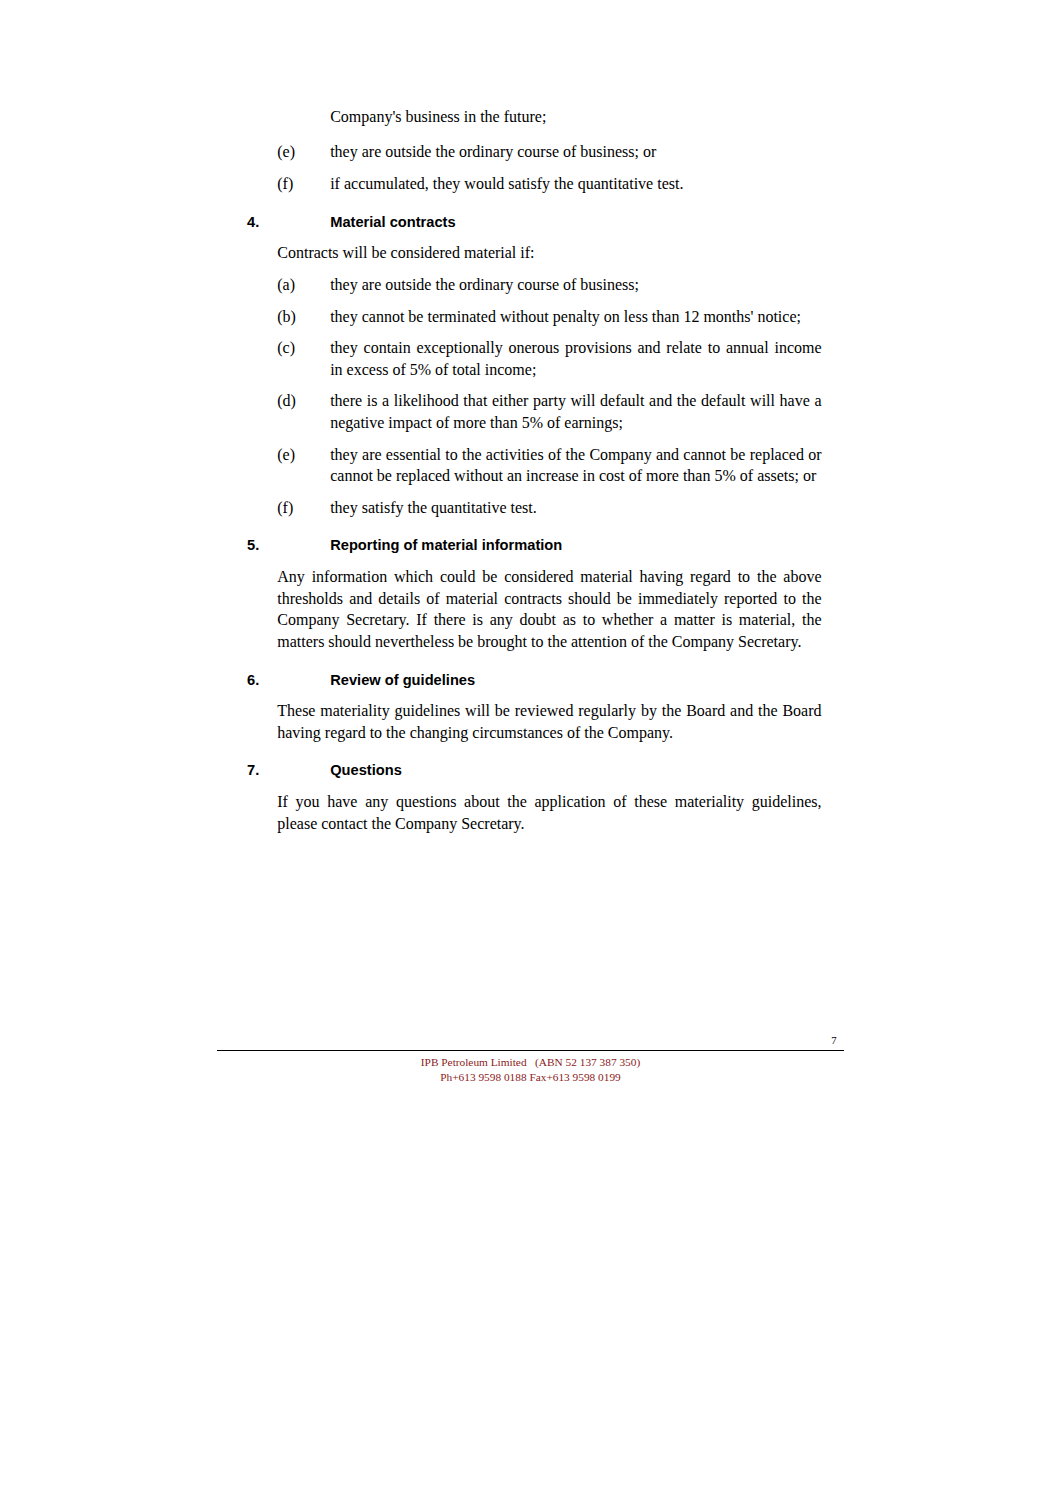Company's business in the future;
(e)
they are outside the ordinary course of business; or
(f)
if accumulated, they would satisfy the quantitative test.
4.
Material contracts
Contracts will be considered material if:
(a)
they are outside the ordinary course of business;
(b)
they cannot be terminated without penalty on less than 12 months' notice;
(c)
they contain exceptionally onerous provisions and relate to annual income in excess of 5% of total income;
(d)
there is a likelihood that either party will default and the default will have a negative impact of more than 5% of earnings;
(e)
they are essential to the activities of the Company and cannot be replaced or cannot be replaced without an increase in cost of more than 5% of assets; or
(f)
they satisfy the quantitative test.
5.
Reporting of material information
Any information which could be considered material having regard to the above thresholds and details of material contracts should be immediately reported to the Company Secretary. If there is any doubt as to whether a matter is material, the matters should nevertheless be brought to the attention of the Company Secretary.
6.
Review of guidelines
These materiality guidelines will be reviewed regularly by the Board and the Board having regard to the changing circumstances of the Company.
7.
Questions
If you have any questions about the application of these materiality guidelines, please contact the Company Secretary.
7
IPB Petroleum Limited (ABN 52 137 387 350)
Ph+613 9598 0188 Fax+613 9598 0199